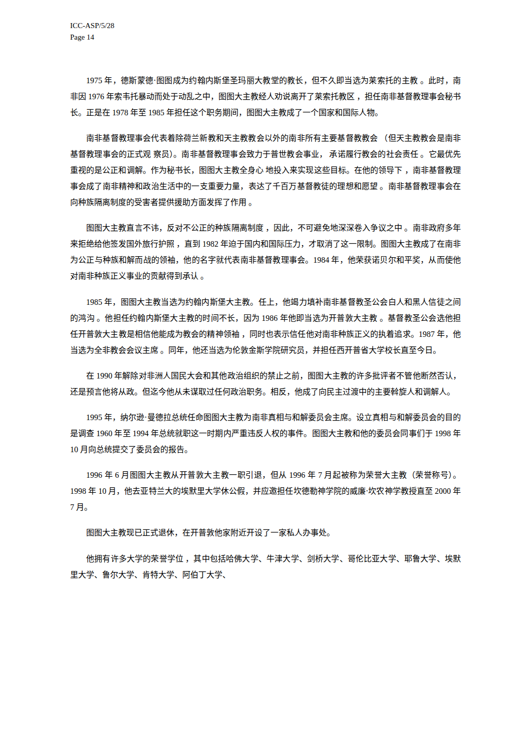ICC-ASP/5/28
Page 14
1975 年，德斯蒙德·图图成为约翰内斯堡圣玛丽大教堂的教长，但不久即当选为莱索托的主教 。此时，南非因 1976 年索韦托暴动而处于动乱之中，图图大主教经人劝说离开了莱索托教区 ，担任南非基督教理事会秘书长。正是在 1978 年至 1985 年担任这个职务期间，图图大主教成了一个国家和国际人物。
南非基督教理事会代表着除荷兰新教和天主教教会以外的南非所有主要基督教教会 （但天主教教会是南非基督教理事会的正式观 察员）。南非基督教理事会致力于普世教会事业， 承诺履行教会的社会责任 。它最优先重视的是公正和调解。作为秘书长，图图大主教全身心 地投入来实现这些目标。在他的领导下 ，南非基督教理事会成了南非精神和政治生活中的一支重要力量，表达了千百万基督教徒的理想和愿望 。南非基督教理事会在向种族隔离制度的受害者提供援助方面发挥了作用 。
图图大主教直言不讳，反对不公正的种族隔离制度 ，因此，不可避免地深深卷入争议之中 。南非政府多年来拒绝给他签发国外旅行护照 ，直到 1982 年迫于国内和国际压力，才取消了这一限制。图图大主教成了在南非为公正与种族和解而战的领袖，他的名字就代表南非基督教理事会。1984 年，他荣获诺贝尔和平奖，从而使他对南非种族正义事业的贡献得到承认 。
1985 年，图图大主教当选为约翰内斯堡大主教。任上，他竭力填补南非基督教圣公会白人和黑人信徒之间的鸿沟 。他担任约翰内斯堡大主教的时间不长，因为 1986 年他即当选为开普敦大主教 。基督教圣公会选他担任开普敦大主教是相信他能成为教会的精神领袖 ，同时也表示信任他对南非种族正义的执着追求。1987 年，他当选为全非教会会议主席 。同年，他还当选为伦敦金斯学院研究员，并担任西开普省大学校长直至今日。
在 1990 年解除对非洲人国民大会和其他政治组织的禁止之前，图图大主教的许多批评者不管他断然否认，还是预言他将从政。但迄今他从未谋取过任何政治职务。相反，他成了向民主过渡中的主要斡旋人和调解人。
1995 年，纳尔逊·曼德拉总统任命图图大主教为南非真相与和解委员会主席。设立真相与和解委员会的目的是调查 1960 年至 1994 年总统就职这一时期内严重违反人权的事件。图图大主教和他的委员会同事们于 1998 年 10 月向总统提交了委员会的报告。
1996 年 6 月图图大主教从开普敦大主教一职引退，但从 1996 年 7 月起被称为荣誉大主教（荣誉称号）。1998 年 10 月，他去亚特兰大的埃默里大学休公假，并应邀担任坎德勒神学院的威廉·坎农神学教授直至 2000 年 7 月。
图图大主教现已正式退休，在开普敦他家附近开设了一家私人办事处。
他拥有许多大学的荣誉学位 ，其中包括哈佛大学、牛津大学、剑桥大学、哥伦比亚大学、耶鲁大学、埃默里大学、鲁尔大学、肯特大学、阿伯丁大学、